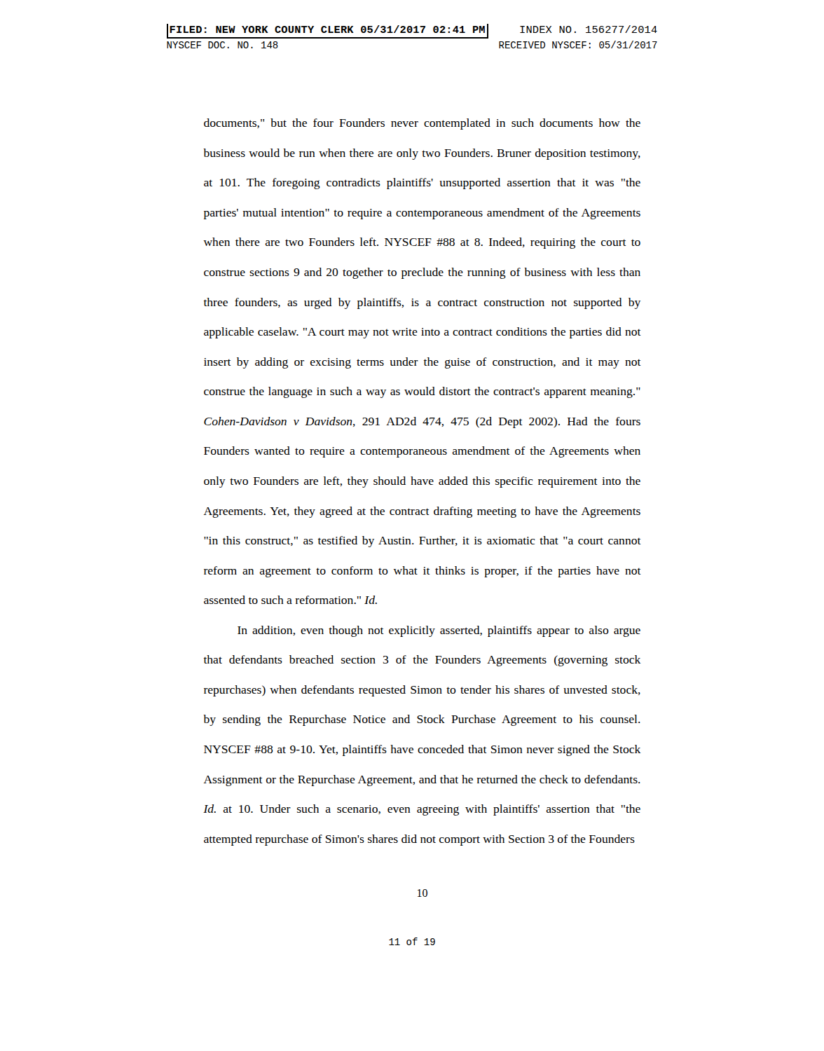FILED: NEW YORK COUNTY CLERK 05/31/2017 02:41 PM INDEX NO. 156277/2014
NYSCEF DOC. NO. 148 RECEIVED NYSCEF: 05/31/2017
documents," but the four Founders never contemplated in such documents how the business would be run when there are only two Founders. Bruner deposition testimony, at 101. The foregoing contradicts plaintiffs' unsupported assertion that it was "the parties' mutual intention" to require a contemporaneous amendment of the Agreements when there are two Founders left. NYSCEF #88 at 8. Indeed, requiring the court to construe sections 9 and 20 together to preclude the running of business with less than three founders, as urged by plaintiffs, is a contract construction not supported by applicable caselaw. "A court may not write into a contract conditions the parties did not insert by adding or excising terms under the guise of construction, and it may not construe the language in such a way as would distort the contract's apparent meaning." Cohen-Davidson v Davidson, 291 AD2d 474, 475 (2d Dept 2002). Had the fours Founders wanted to require a contemporaneous amendment of the Agreements when only two Founders are left, they should have added this specific requirement into the Agreements. Yet, they agreed at the contract drafting meeting to have the Agreements "in this construct," as testified by Austin. Further, it is axiomatic that "a court cannot reform an agreement to conform to what it thinks is proper, if the parties have not assented to such a reformation." Id.
In addition, even though not explicitly asserted, plaintiffs appear to also argue that defendants breached section 3 of the Founders Agreements (governing stock repurchases) when defendants requested Simon to tender his shares of unvested stock, by sending the Repurchase Notice and Stock Purchase Agreement to his counsel. NYSCEF #88 at 9-10. Yet, plaintiffs have conceded that Simon never signed the Stock Assignment or the Repurchase Agreement, and that he returned the check to defendants. Id. at 10. Under such a scenario, even agreeing with plaintiffs' assertion that "the attempted repurchase of Simon's shares did not comport with Section 3 of the Founders
10
11 of 19